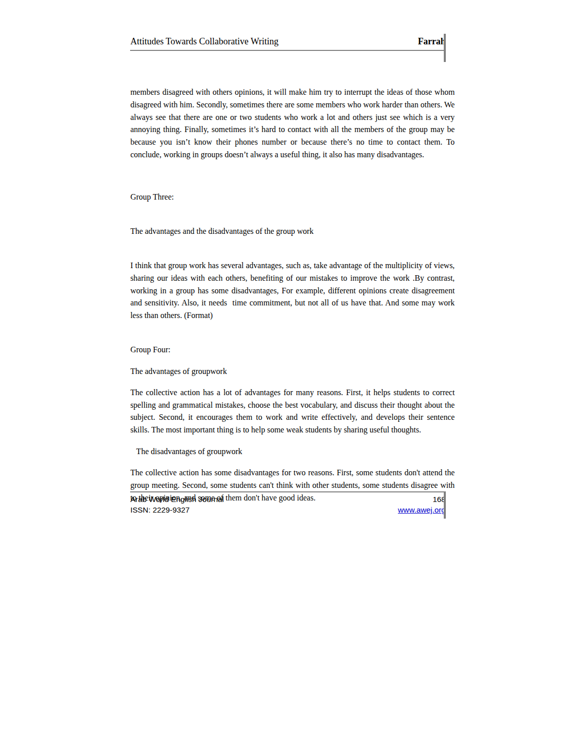Attitudes Towards Collaborative Writing
Farrah
members disagreed with others opinions, it will make him try to interrupt the ideas of those whom disagreed with him. Secondly, sometimes there are some members who work harder than others. We always see that there are one or two students who work a lot and others just see which is a very annoying thing. Finally, sometimes it’s hard to contact with all the members of the group may be because you isn’t know their phones number or because there’s no time to contact them. To conclude, working in groups doesn’t always a useful thing, it also has many disadvantages.
Group Three:
The advantages and the disadvantages of the group work
I think that group work has several advantages, such as, take advantage of the multiplicity of views, sharing our ideas with each others, benefiting of our mistakes to improve the work .By contrast, working in a group has some disadvantages, For example, different opinions create disagreement and sensitivity. Also, it needs time commitment, but not all of us have that. And some may work less than others. (Format)
Group Four:
The advantages of groupwork
The collective action has a lot of advantages for many reasons. First, it helps students to correct spelling and grammatical mistakes, choose the best vocabulary, and discuss their thought about the subject. Second, it encourages them to work and write effectively, and develops their sentence skills. The most important thing is to help some weak students by sharing useful thoughts.
The disadvantages of groupwork
The collective action has some disadvantages for two reasons. First, some students don't attend the group meeting. Second, some students can't think with other students, some students disagree with to their opinion, and some of them don't have good ideas.
Arab World English Journal
ISSN: 2229-9327
168
www.awej.org